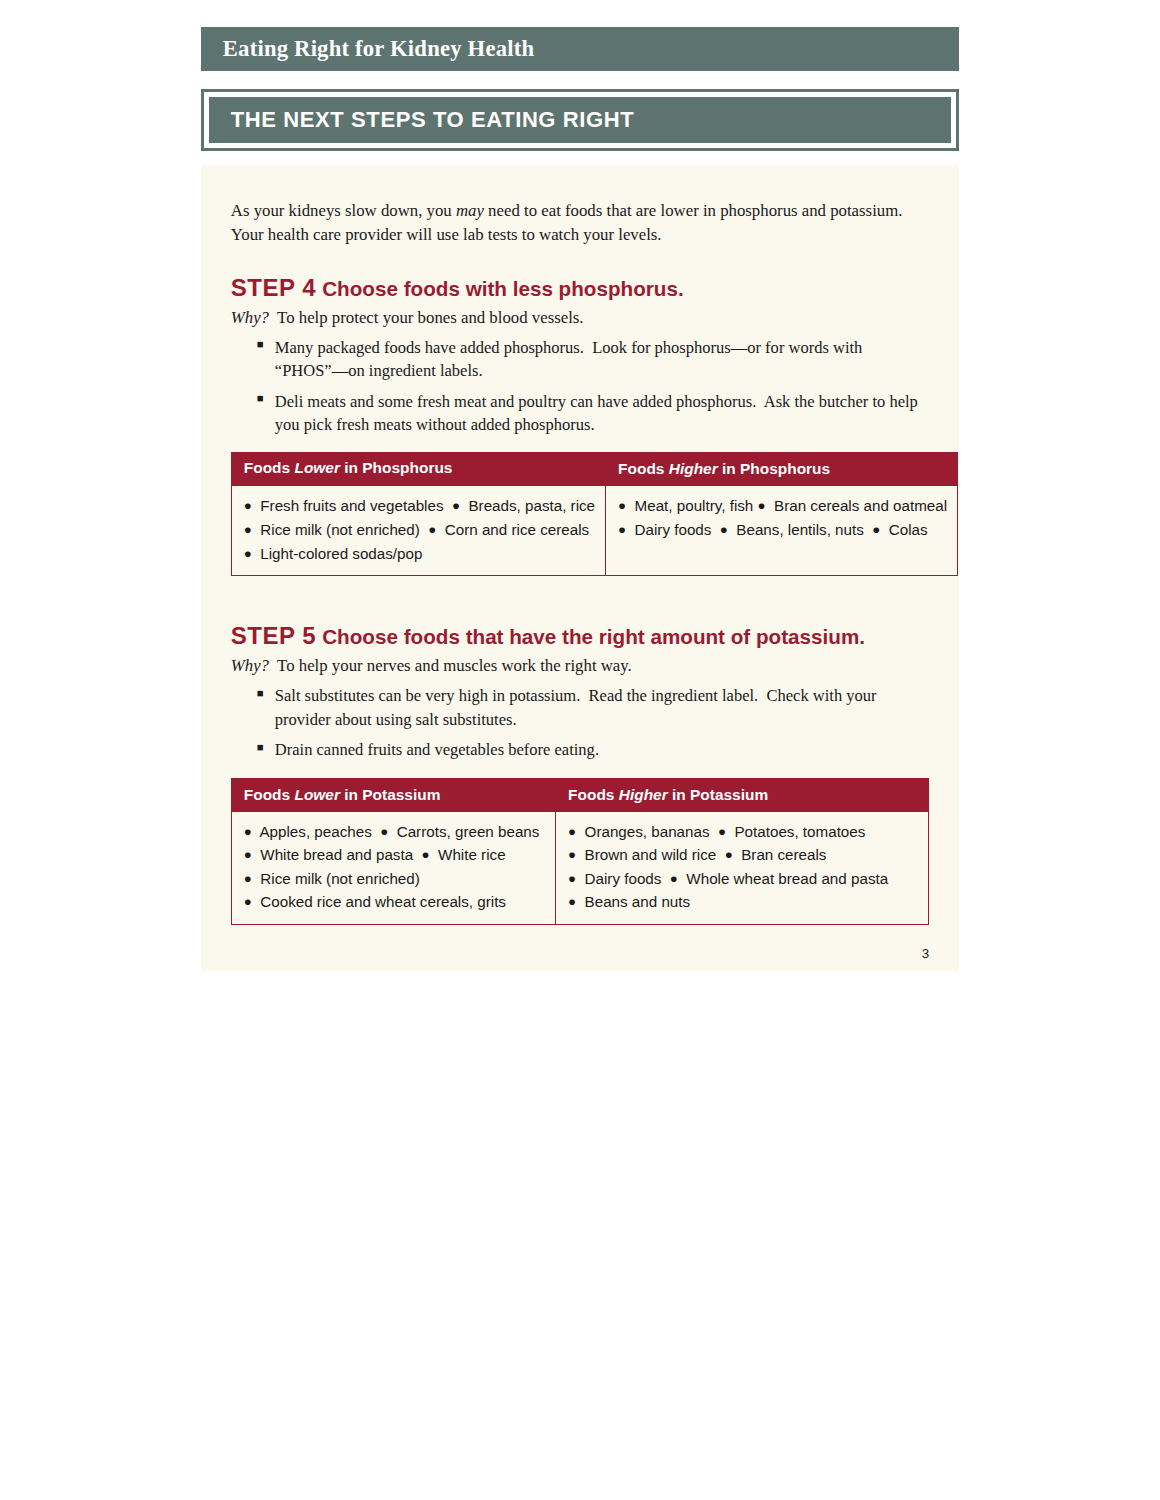Eating Right for Kidney Health
THE NEXT STEPS TO EATING RIGHT
As your kidneys slow down, you may need to eat foods that are lower in phosphorus and potassium. Your health care provider will use lab tests to watch your levels.
STEP 4 Choose foods with less phosphorus.
Why? To help protect your bones and blood vessels.
Many packaged foods have added phosphorus. Look for phosphorus—or for words with “PHOS”—on ingredient labels.
Deli meats and some fresh meat and poultry can have added phosphorus. Ask the butcher to help you pick fresh meats without added phosphorus.
| Foods Lower in Phosphorus | Foods Higher in Phosphorus |
| --- | --- |
| ● Fresh fruits and vegetables ● Breads, pasta, rice ● Rice milk (not enriched) ● Corn and rice cereals ● Light-colored sodas/pop | ● Meat, poultry, fish ● Bran cereals and oatmeal ● Dairy foods ● Beans, lentils, nuts ● Colas |
STEP 5 Choose foods that have the right amount of potassium.
Why? To help your nerves and muscles work the right way.
Salt substitutes can be very high in potassium. Read the ingredient label. Check with your provider about using salt substitutes.
Drain canned fruits and vegetables before eating.
| Foods Lower in Potassium | Foods Higher in Potassium |
| --- | --- |
| ● Apples, peaches ● Carrots, green beans ● White bread and pasta ● White rice ● Rice milk (not enriched) ● Cooked rice and wheat cereals, grits | ● Oranges, bananas ● Potatoes, tomatoes ● Brown and wild rice ● Bran cereals ● Dairy foods ● Whole wheat bread and pasta ● Beans and nuts |
3